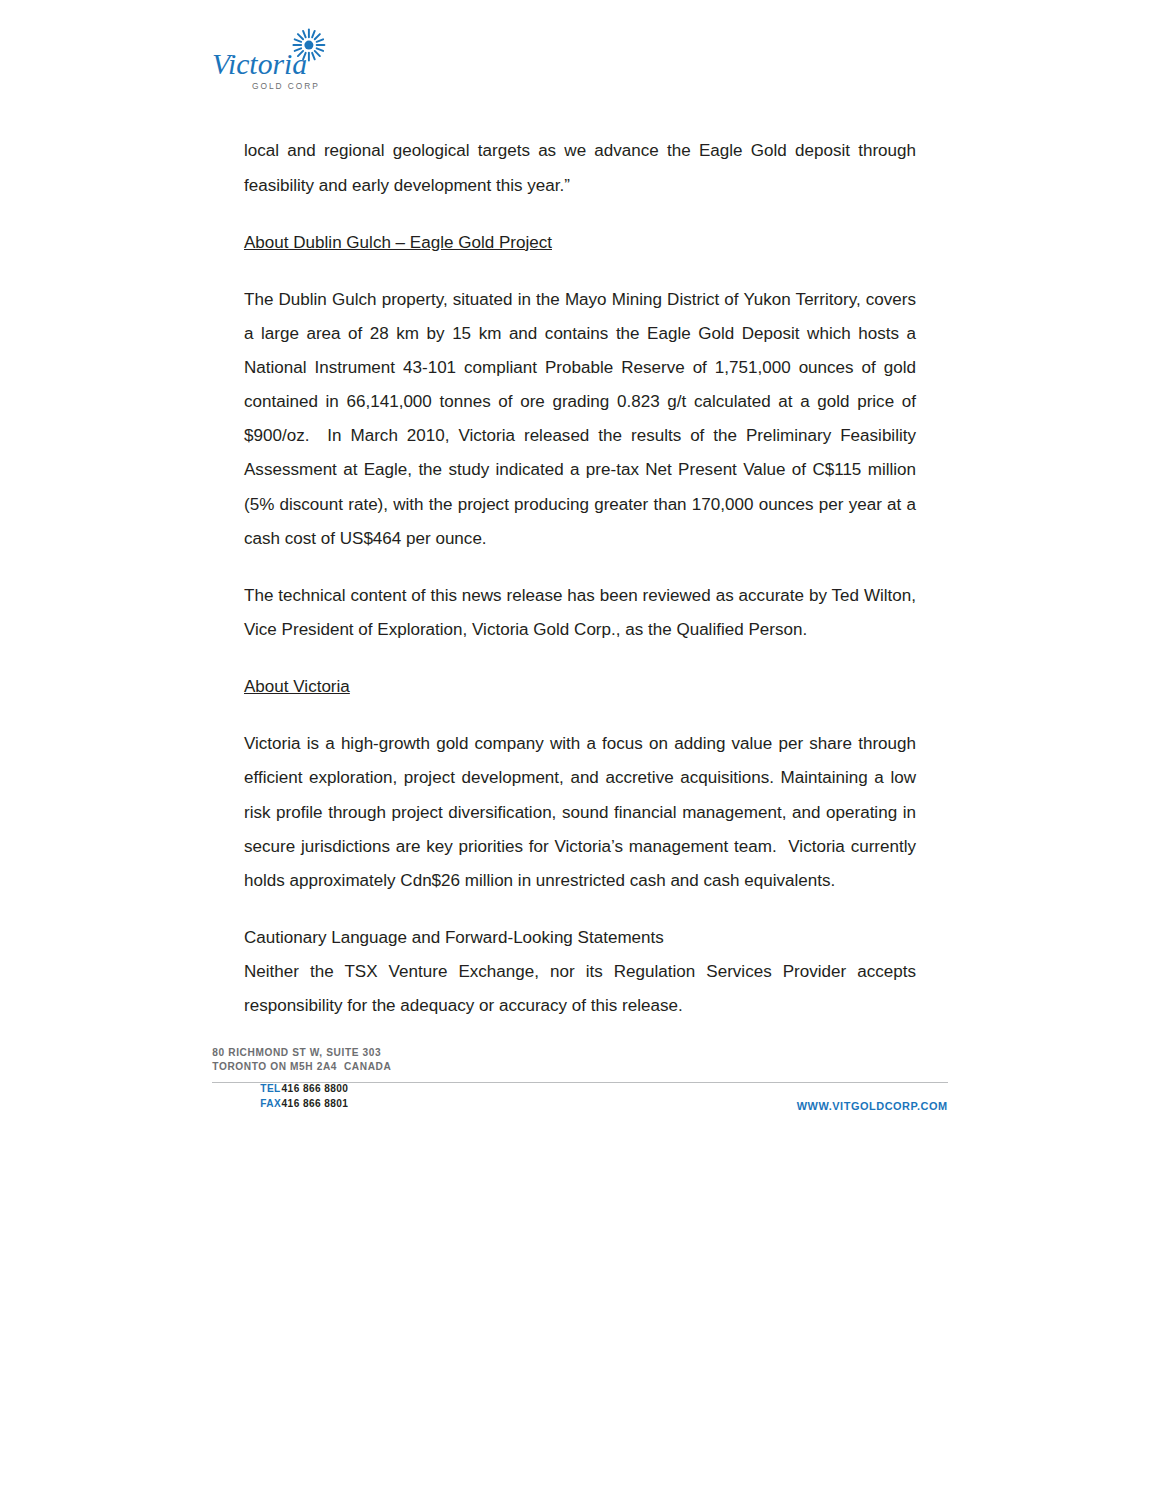Victoria GOLD CORP
local and regional geological targets as we advance the Eagle Gold deposit through feasibility and early development this year.”
About Dublin Gulch – Eagle Gold Project
The Dublin Gulch property, situated in the Mayo Mining District of Yukon Territory, covers a large area of 28 km by 15 km and contains the Eagle Gold Deposit which hosts a National Instrument 43-101 compliant Probable Reserve of 1,751,000 ounces of gold contained in 66,141,000 tonnes of ore grading 0.823 g/t calculated at a gold price of $900/oz. In March 2010, Victoria released the results of the Preliminary Feasibility Assessment at Eagle, the study indicated a pre-tax Net Present Value of C$115 million (5% discount rate), with the project producing greater than 170,000 ounces per year at a cash cost of US$464 per ounce.
The technical content of this news release has been reviewed as accurate by Ted Wilton, Vice President of Exploration, Victoria Gold Corp., as the Qualified Person.
About Victoria
Victoria is a high-growth gold company with a focus on adding value per share through efficient exploration, project development, and accretive acquisitions. Maintaining a low risk profile through project diversification, sound financial management, and operating in secure jurisdictions are key priorities for Victoria’s management team. Victoria currently holds approximately Cdn$26 million in unrestricted cash and cash equivalents.
Cautionary Language and Forward-Looking Statements
Neither the TSX Venture Exchange, nor its Regulation Services Provider accepts responsibility for the adequacy or accuracy of this release.
80 RICHMOND ST W, SUITE 303
TORONTO ON M5H 2A4 CANADA
TEL416 866 8800
FAX416 866 8801
WWW.VITGOLDCORP.COM